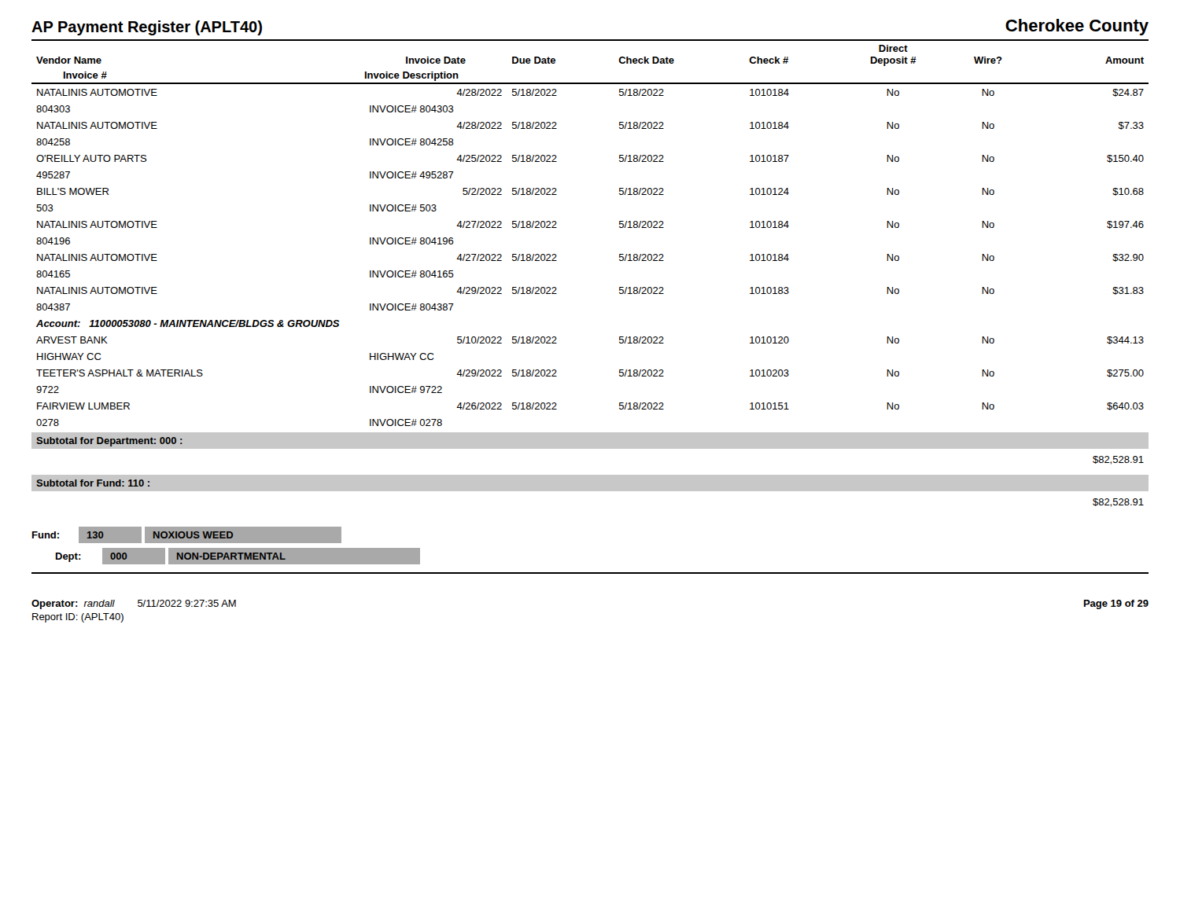AP Payment Register (APLT40)
Cherokee County
| Vendor Name | Invoice Date | Due Date | Check Date | Check # | Direct Deposit # | Wire? | Amount |
| --- | --- | --- | --- | --- | --- | --- | --- |
| Invoice # | Invoice Description | | | | | |
| NATALINIS AUTOMOTIVE | 4/28/2022 | 5/18/2022 | 5/18/2022 | 1010184 | No | No | $24.87 |
| 804303 | INVOICE# 804303 | | | | | |
| NATALINIS AUTOMOTIVE | 4/28/2022 | 5/18/2022 | 5/18/2022 | 1010184 | No | No | $7.33 |
| 804258 | INVOICE# 804258 | | | | | |
| O'REILLY AUTO PARTS | 4/25/2022 | 5/18/2022 | 5/18/2022 | 1010187 | No | No | $150.40 |
| 495287 | INVOICE# 495287 | | | | | |
| BILL'S MOWER | 5/2/2022 | 5/18/2022 | 5/18/2022 | 1010124 | No | No | $10.68 |
| 503 | INVOICE# 503 | | | | | |
| NATALINIS AUTOMOTIVE | 4/27/2022 | 5/18/2022 | 5/18/2022 | 1010184 | No | No | $197.46 |
| 804196 | INVOICE# 804196 | | | | | |
| NATALINIS AUTOMOTIVE | 4/27/2022 | 5/18/2022 | 5/18/2022 | 1010184 | No | No | $32.90 |
| 804165 | INVOICE# 804165 | | | | | |
| NATALINIS AUTOMOTIVE | 4/29/2022 | 5/18/2022 | 5/18/2022 | 1010183 | No | No | $31.83 |
| 804387 | INVOICE# 804387 | | | | | |
| Account: 11000053080 - MAINTENANCE/BLDGS & GROUNDS |
| ARVEST BANK | 5/10/2022 | 5/18/2022 | 5/18/2022 | 1010120 | No | No | $344.13 |
| HIGHWAY CC | HIGHWAY CC | | | | | |
| TEETER'S ASPHALT & MATERIALS | 4/29/2022 | 5/18/2022 | 5/18/2022 | 1010203 | No | No | $275.00 |
| 9722 | INVOICE# 9722 | | | | | |
| FAIRVIEW LUMBER | 4/26/2022 | 5/18/2022 | 5/18/2022 | 1010151 | No | No | $640.03 |
| 0278 | INVOICE# 0278 | | | | | |
Subtotal for Department: 000 :
$82,528.91
Subtotal for Fund: 110 :
$82,528.91
Fund: 130 NOXIOUS WEED
Dept: 000 NON-DEPARTMENTAL
Operator: randall 5/11/2022 9:27:35 AM
Report ID: (APLT40)
Page 19 of 29